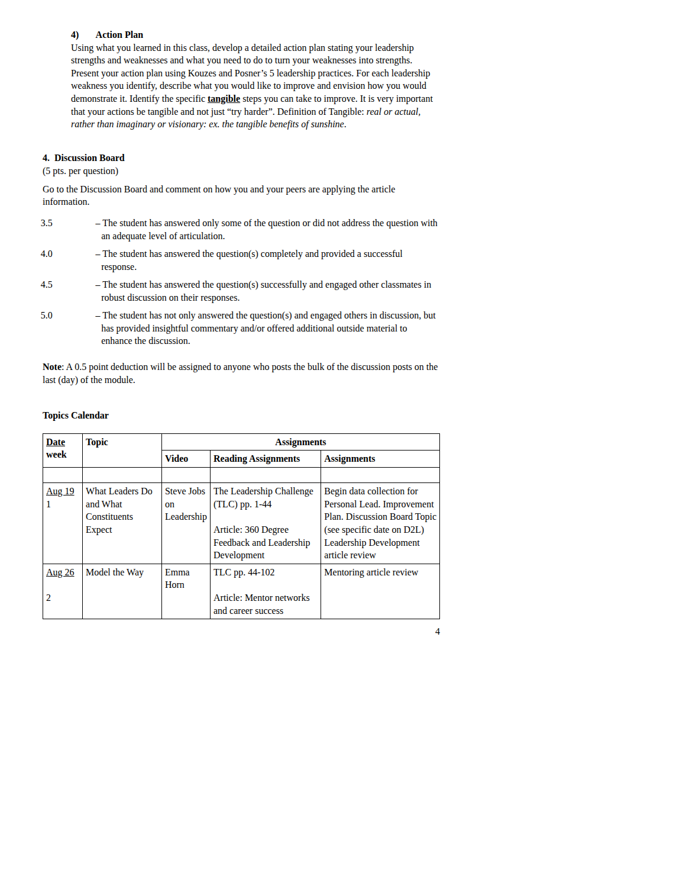4) Action Plan
Using what you learned in this class, develop a detailed action plan stating your leadership strengths and weaknesses and what you need to do to turn your weaknesses into strengths. Present your action plan using Kouzes and Posner’s 5 leadership practices. For each leadership weakness you identify, describe what you would like to improve and envision how you would demonstrate it. Identify the specific tangible steps you can take to improve. It is very important that your actions be tangible and not just “try harder”. Definition of Tangible: real or actual, rather than imaginary or visionary: ex. the tangible benefits of sunshine.
4. Discussion Board
(5 pts. per question)
Go to the Discussion Board and comment on how you and your peers are applying the article information.
3.5– The student has answered only some of the question or did not address the question with an adequate level of articulation.
4.0– The student has answered the question(s) completely and provided a successful response.
4.5– The student has answered the question(s) successfully and engaged other classmates in robust discussion on their responses.
5.0– The student has not only answered the question(s) and engaged others in discussion, but has provided insightful commentary and/or offered additional outside material to enhance the discussion.
Note: A 0.5 point deduction will be assigned to anyone who posts the bulk of the discussion posts on the last (day) of the module.
Topics Calendar
| Date week | Topic | Assignments |
| --- | --- | --- |
| Video | Reading Assignments | Assignments |
| Aug 19 1 | What Leaders Do and What Constituents Expect | Steve Jobs on Leadership | The Leadership Challenge (TLC) pp. 1-44 Article: 360 Degree Feedback and Leadership Development | Begin data collection for Personal Lead. Improvement Plan. Discussion Board Topic (see specific date on D2L) Leadership Development article review |
| Aug 26 2 | Model the Way | Emma Horn | TLC pp. 44-102 Article: Mentor networks and career success | Mentoring article review |
4